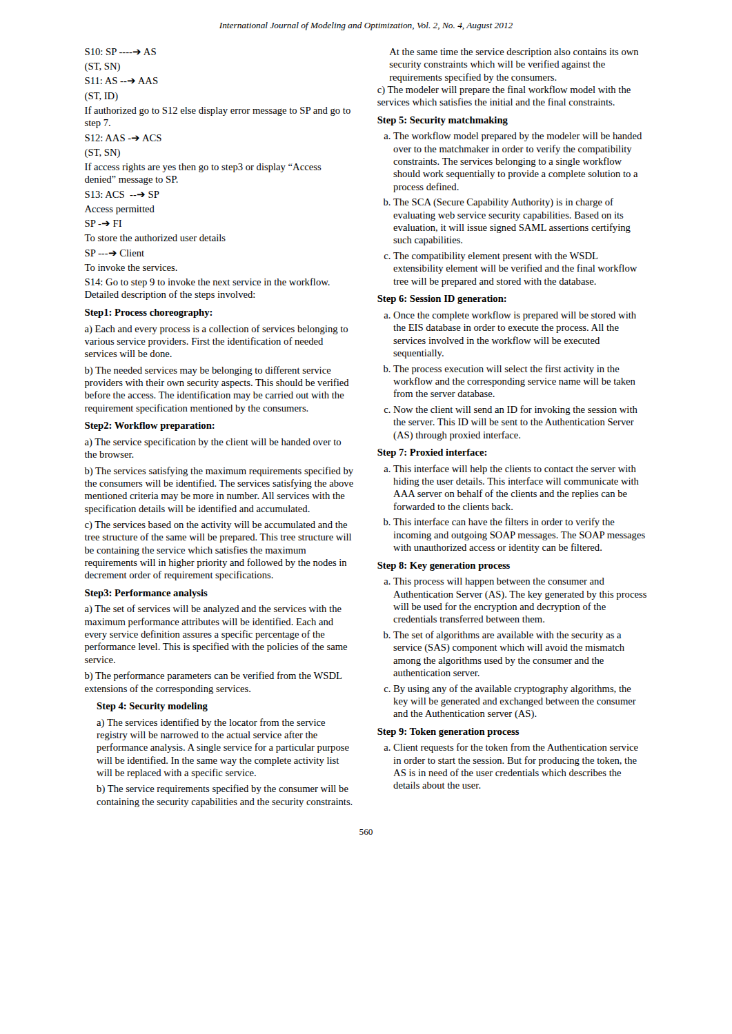International Journal of Modeling and Optimization, Vol. 2, No. 4, August 2012
S10: SP ----➔ AS
(ST, SN)
S11: AS --➔ AAS
(ST, ID)
If authorized go to S12 else display error message to SP and go to step 7.
S12: AAS -➔ ACS
(ST, SN)
If access rights are yes then go to step3 or display “Access denied” message to SP.
S13: ACS --➔ SP
Access permitted
SP -➔ FI
To store the authorized user details
SP ---➔ Client
To invoke the services.
S14: Go to step 9 to invoke the next service in the workflow. Detailed description of the steps involved:
Step1: Process choreography:
a) Each and every process is a collection of services belonging to various service providers. First the identification of needed services will be done.
b) The needed services may be belonging to different service providers with their own security aspects. This should be verified before the access. The identification may be carried out with the requirement specification mentioned by the consumers.
Step2: Workflow preparation:
a) The service specification by the client will be handed over to the browser.
b) The services satisfying the maximum requirements specified by the consumers will be identified. The services satisfying the above mentioned criteria may be more in number. All services with the specification details will be identified and accumulated.
c) The services based on the activity will be accumulated and the tree structure of the same will be prepared. This tree structure will be containing the service which satisfies the maximum requirements will in higher priority and followed by the nodes in decrement order of requirement specifications.
Step3: Performance analysis
a) The set of services will be analyzed and the services with the maximum performance attributes will be identified. Each and every service definition assures a specific percentage of the performance level. This is specified with the policies of the same service.
b) The performance parameters can be verified from the WSDL extensions of the corresponding services.
Step 4: Security modeling
a) The services identified by the locator from the service registry will be narrowed to the actual service after the performance analysis. A single service for a particular purpose will be identified. In the same way the complete activity list will be replaced with a specific service.
b) The service requirements specified by the consumer will be containing the security capabilities and the security constraints. At the same time the service description also contains its own security constraints which will be verified against the requirements specified by the consumers.
c) The modeler will prepare the final workflow model with the services which satisfies the initial and the final constraints.
Step 5: Security matchmaking
The workflow model prepared by the modeler will be handed over to the matchmaker in order to verify the compatibility constraints. The services belonging to a single workflow should work sequentially to provide a complete solution to a process defined.
The SCA (Secure Capability Authority) is in charge of evaluating web service security capabilities. Based on its evaluation, it will issue signed SAML assertions certifying such capabilities.
The compatibility element present with the WSDL extensibility element will be verified and the final workflow tree will be prepared and stored with the database.
Step 6: Session ID generation:
Once the complete workflow is prepared will be stored with the EIS database in order to execute the process. All the services involved in the workflow will be executed sequentially.
The process execution will select the first activity in the workflow and the corresponding service name will be taken from the server database.
Now the client will send an ID for invoking the session with the server. This ID will be sent to the Authentication Server (AS) through proxied interface.
Step 7: Proxied interface:
This interface will help the clients to contact the server with hiding the user details. This interface will communicate with AAA server on behalf of the clients and the replies can be forwarded to the clients back.
This interface can have the filters in order to verify the incoming and outgoing SOAP messages. The SOAP messages with unauthorized access or identity can be filtered.
Step 8: Key generation process
This process will happen between the consumer and Authentication Server (AS). The key generated by this process will be used for the encryption and decryption of the credentials transferred between them.
The set of algorithms are available with the security as a service (SAS) component which will avoid the mismatch among the algorithms used by the consumer and the authentication server.
By using any of the available cryptography algorithms, the key will be generated and exchanged between the consumer and the Authentication server (AS).
Step 9: Token generation process
Client requests for the token from the Authentication service in order to start the session. But for producing the token, the AS is in need of the user credentials which describes the details about the user.
560